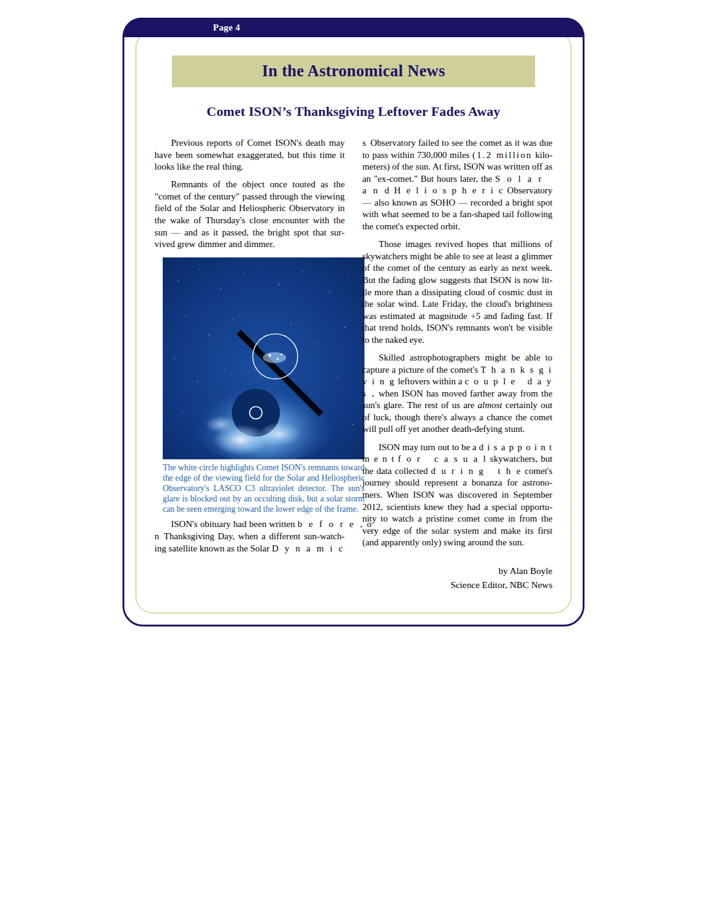Page 4
In the Astronomical News
Comet ISON’s Thanksgiving Leftover Fades Away
Previous reports of Comet ISON's death may have been somewhat exaggerated, but this time it looks like the real thing.
Remnants of the object once touted as the "comet of the century" passed through the viewing field of the Solar and Heliospheric Observatory in the wake of Thursday's close encounter with the sun — and as it passed, the bright spot that survived grew dimmer and dimmer.
The white circle highlights Comet ISON's remnants toward the edge of the viewing field for the Solar and Heliospheric Observatory's LASCO C3 ultraviolet detector. The sun's glare is blocked out by an occulting disk, but a solar storm can be seen emerging toward the lower edge of the frame.
ISON's obituary had been written b e f o r e , o n Thanksgiving Day, when a different sun-watching satellite known as the Solar D y n a m i c s Observatory failed to see the comet as it was due to pass within 730,000 miles (1.2 million kilometers) of the sun. At first, ISON was written off as an "ex-comet." But hours later, the S o l a r a n d H e l i o s p h e r i c Observatory — also known as SOHO — recorded a bright spot with what seemed to be a fan-shaped tail following the comet's expected orbit.
Those images revived hopes that millions of skywatchers might be able to see at least a glimmer of the comet of the century as early as next week. But the fading glow suggests that ISON is now little more than a dissipating cloud of cosmic dust in the solar wind. Late Friday, the cloud's brightness was estimated at magnitude +5 and fading fast. If that trend holds, ISON's remnants won't be visible to the naked eye.
Skilled astrophotographers might be able to capture a picture of the comet's T h a n k s g i v i n g leftovers within a c o u p l e d a y s , when ISON has moved farther away from the sun's glare. The rest of us are almost certainly out of luck, though there's always a chance the comet will pull off yet another death-defying stunt.
ISON may turn out to be a d i s a p p o i n t m e n t f o r c a s u a l skywatchers, but the data collected d u r i n g t h e comet's journey should represent a bonanza for astronomers. When ISON was discovered in September 2012, scientists knew they had a special opportunity to watch a pristine comet come in from the very edge of the solar system and make its first (and apparently only) swing around the sun.
by Alan Boyle Science Editor, NBC News